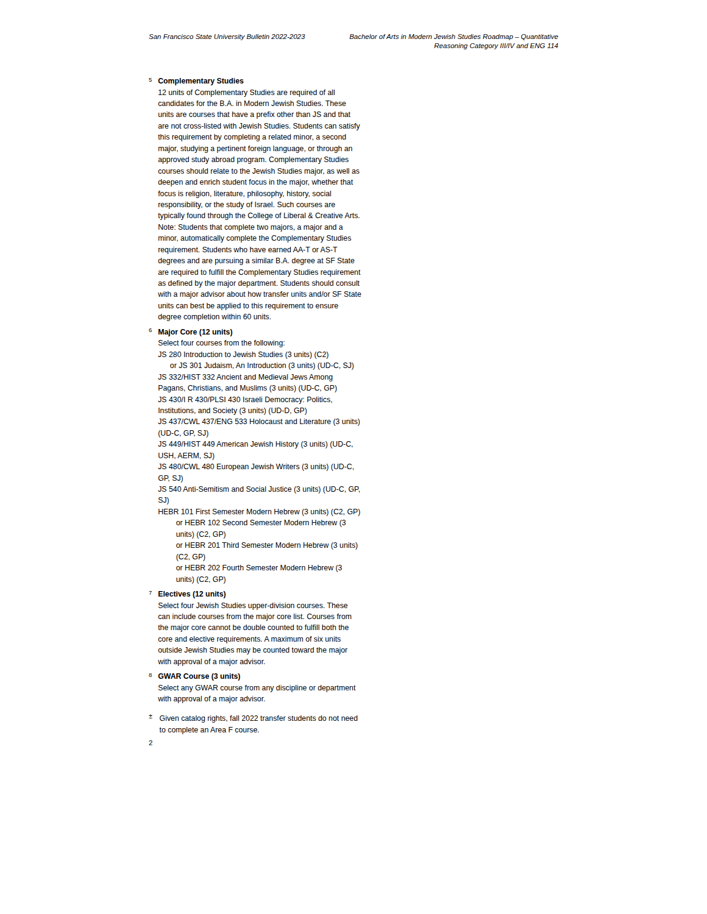San Francisco State University Bulletin 2022-2023
Bachelor of Arts in Modern Jewish Studies Roadmap – Quantitative
Reasoning Category III/IV and ENG 114
5
Complementary Studies
12 units of Complementary Studies are required of all candidates for the B.A. in Modern Jewish Studies. These units are courses that have a prefix other than JS and that are not cross-listed with Jewish Studies. Students can satisfy this requirement by completing a related minor, a second major, studying a pertinent foreign language, or through an approved study abroad program. Complementary Studies courses should relate to the Jewish Studies major, as well as deepen and enrich student focus in the major, whether that focus is religion, literature, philosophy, history, social responsibility, or the study of Israel. Such courses are typically found through the College of Liberal & Creative Arts.
Note: Students that complete two majors, a major and a minor, automatically complete the Complementary Studies requirement. Students who have earned AA-T or AS-T degrees and are pursuing a similar B.A. degree at SF State are required to fulfill the Complementary Studies requirement as defined by the major department. Students should consult with a major advisor about how transfer units and/or SF State units can best be applied to this requirement to ensure degree completion within 60 units.
6
Major Core (12 units)
Select four courses from the following:
JS 280 Introduction to Jewish Studies (3 units) (C2)
or JS 301 Judaism, An Introduction (3 units) (UD-C, SJ)
JS 332/HIST 332 Ancient and Medieval Jews Among Pagans, Christians, and Muslims (3 units) (UD-C, GP)
JS 430/I R 430/PLSI 430 Israeli Democracy: Politics, Institutions, and Society (3 units) (UD-D, GP)
JS 437/CWL 437/ENG 533 Holocaust and Literature (3 units) (UD-C, GP, SJ)
JS 449/HIST 449 American Jewish History (3 units) (UD-C, USH, AERM, SJ)
JS 480/CWL 480 European Jewish Writers (3 units) (UD-C, GP, SJ)
JS 540 Anti-Semitism and Social Justice (3 units) (UD-C, GP, SJ)
HEBR 101 First Semester Modern Hebrew (3 units) (C2, GP)
or HEBR 102 Second Semester Modern Hebrew (3 units) (C2, GP)
or HEBR 201 Third Semester Modern Hebrew (3 units) (C2, GP)
or HEBR 202 Fourth Semester Modern Hebrew (3 units) (C2, GP)
7
Electives (12 units)
Select four Jewish Studies upper-division courses. These can include courses from the major core list. Courses from the major core cannot be double counted to fulfill both the core and elective requirements. A maximum of six units outside Jewish Studies may be counted toward the major with approval of a major advisor.
8
GWAR Course (3 units)
Select any GWAR course from any discipline or department with approval of a major advisor.
±
Given catalog rights, fall 2022 transfer students do not need to complete an Area F course.
2